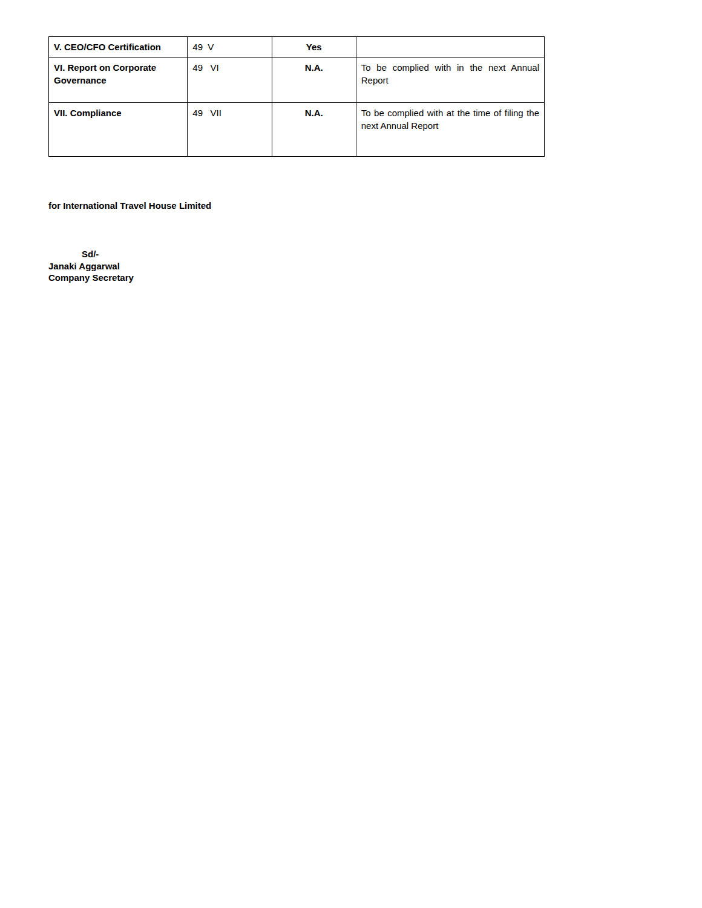| V. CEO/CFO Certification | 49 V | Yes | |
| VI. Report on Corporate Governance | 49 VI | N.A. | To be complied with in the next Annual Report |
| VII. Compliance | 49 VII | N.A. | To be complied with at the time of filing the next Annual Report |
for International Travel House Limited
Sd/-
Janaki Aggarwal
Company Secretary